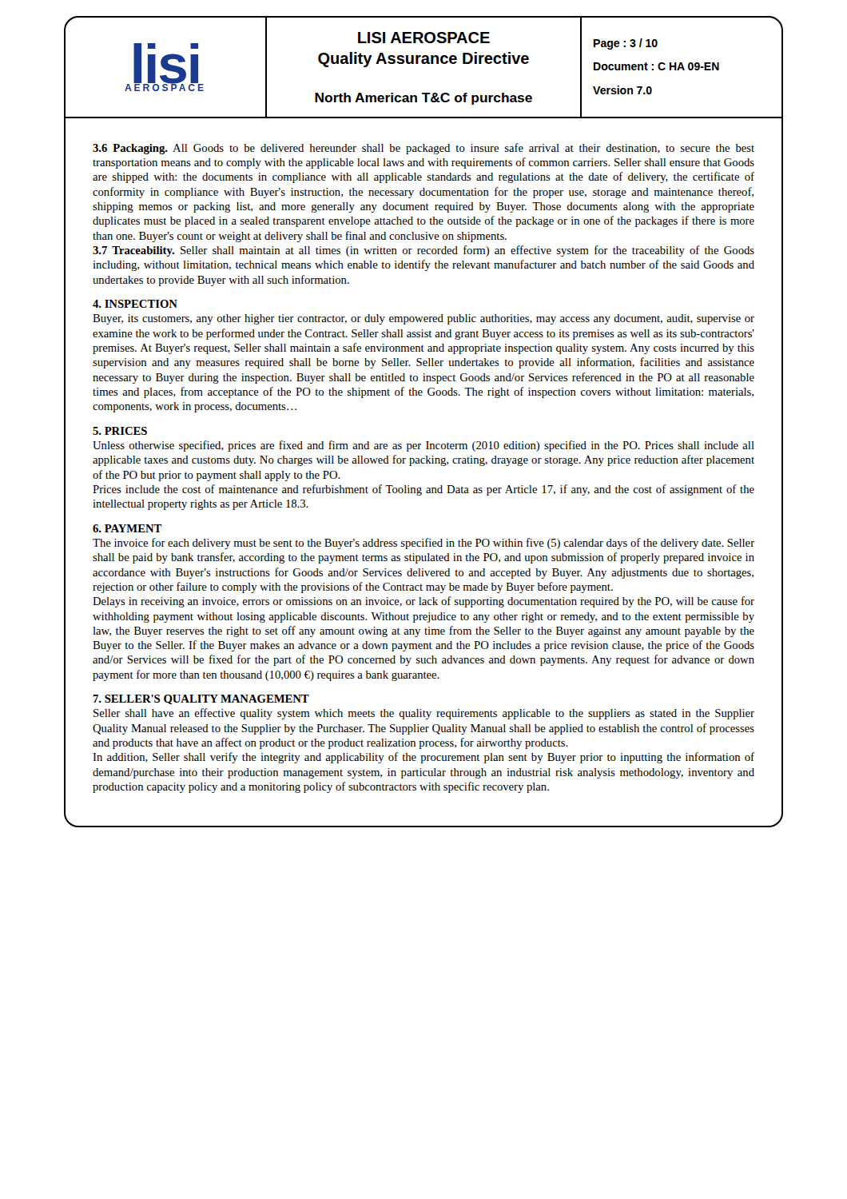lisiAEROSPACE
LISI AEROSPACE
Quality Assurance Directive
North American T&C of purchase
Page : 3 / 10
Document : C HA 09-EN
Version 7.0
3.6 Packaging. All Goods to be delivered hereunder shall be packaged to insure safe arrival at their destination, to secure the best transportation means and to comply with the applicable local laws and with requirements of common carriers. Seller shall ensure that Goods are shipped with: the documents in compliance with all applicable standards and regulations at the date of delivery, the certificate of conformity in compliance with Buyer's instruction, the necessary documentation for the proper use, storage and maintenance thereof, shipping memos or packing list, and more generally any document required by Buyer. Those documents along with the appropriate duplicates must be placed in a sealed transparent envelope attached to the outside of the package or in one of the packages if there is more than one. Buyer's count or weight at delivery shall be final and conclusive on shipments.
3.7 Traceability. Seller shall maintain at all times (in written or recorded form) an effective system for the traceability of the Goods including, without limitation, technical means which enable to identify the relevant manufacturer and batch number of the said Goods and undertakes to provide Buyer with all such information.
4. INSPECTION
Buyer, its customers, any other higher tier contractor, or duly empowered public authorities, may access any document, audit, supervise or examine the work to be performed under the Contract. Seller shall assist and grant Buyer access to its premises as well as its sub-contractors' premises. At Buyer's request, Seller shall maintain a safe environment and appropriate inspection quality system. Any costs incurred by this supervision and any measures required shall be borne by Seller. Seller undertakes to provide all information, facilities and assistance necessary to Buyer during the inspection. Buyer shall be entitled to inspect Goods and/or Services referenced in the PO at all reasonable times and places, from acceptance of the PO to the shipment of the Goods. The right of inspection covers without limitation: materials, components, work in process, documents…
5. PRICES
Unless otherwise specified, prices are fixed and firm and are as per Incoterm (2010 edition) specified in the PO. Prices shall include all applicable taxes and customs duty. No charges will be allowed for packing, crating, drayage or storage. Any price reduction after placement of the PO but prior to payment shall apply to the PO.
Prices include the cost of maintenance and refurbishment of Tooling and Data as per Article 17, if any, and the cost of assignment of the intellectual property rights as per Article 18.3.
6. PAYMENT
The invoice for each delivery must be sent to the Buyer's address specified in the PO within five (5) calendar days of the delivery date. Seller shall be paid by bank transfer, according to the payment terms as stipulated in the PO, and upon submission of properly prepared invoice in accordance with Buyer's instructions for Goods and/or Services delivered to and accepted by Buyer. Any adjustments due to shortages, rejection or other failure to comply with the provisions of the Contract may be made by Buyer before payment.
Delays in receiving an invoice, errors or omissions on an invoice, or lack of supporting documentation required by the PO, will be cause for withholding payment without losing applicable discounts. Without prejudice to any other right or remedy, and to the extent permissible by law, the Buyer reserves the right to set off any amount owing at any time from the Seller to the Buyer against any amount payable by the Buyer to the Seller. If the Buyer makes an advance or a down payment and the PO includes a price revision clause, the price of the Goods and/or Services will be fixed for the part of the PO concerned by such advances and down payments. Any request for advance or down payment for more than ten thousand (10,000 €) requires a bank guarantee.
7. SELLER'S QUALITY MANAGEMENT
Seller shall have an effective quality system which meets the quality requirements applicable to the suppliers as stated in the Supplier Quality Manual released to the Supplier by the Purchaser. The Supplier Quality Manual shall be applied to establish the control of processes and products that have an affect on product or the product realization process, for airworthy products.
In addition, Seller shall verify the integrity and applicability of the procurement plan sent by Buyer prior to inputting the information of demand/purchase into their production management system, in particular through an industrial risk analysis methodology, inventory and production capacity policy and a monitoring policy of subcontractors with specific recovery plan.